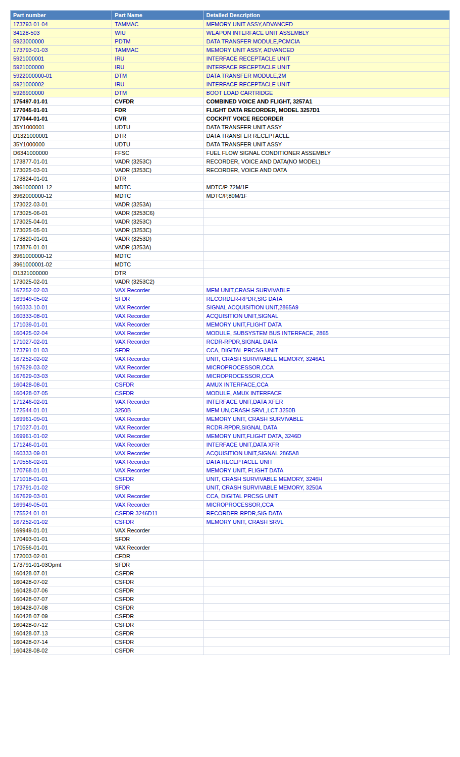Parts listing
| Part number | Part Name | Detailed Description |
| --- | --- | --- |
| 173793-01-04 | TAMMAC | MEMORY UNIT ASSY,ADVANCED |
| 34128-503 | WIU | WEAPON INTERFACE UNIT ASSEMBLY |
| 5923000000 | PDTM | DATA TRANSFER MODULE,PCMCIA |
| 173793-01-03 | TAMMAC | MEMORY UNIT ASSY, ADVANCED |
| 5921000001 | IRU | INTERFACE RECEPTACLE UNIT |
| 5921000000 | IRU | INTERFACE RECEPTACLE UNIT |
| 5922000000-01 | DTM | DATA TRANSFER MODULE,2M |
| 5921000002 | IRU | INTERFACE RECEPTACLE UNIT |
| 5926900000 | DTM | BOOT LOAD CARTRIDGE |
| 175497-01-01 | CVFDR | COMBINED VOICE AND FLIGHT, 3257A1 |
| 177045-01-01 | FDR | FLIGHT DATA RECORDER, MODEL 3257D1 |
| 177044-01-01 | CVR | COCKPIT VOICE RECORDER |
| 35Y1000001 | UDTU | DATA TRANSFER UNIT ASSY |
| D1321000001 | DTR | DATA TRANSFER RECEPTACLE |
| 35Y1000000 | UDTU | DATA TRANSFER UNIT ASSY |
| D6341000000 | FFSC | FUEL FLOW SIGNAL CONDITIONER ASSEMBLY |
| 173877-01-01 | VADR (3253C) | RECORDER, VOICE AND DATA(NO MODEL) |
| 173025-03-01 | VADR (3253C) | RECORDER, VOICE AND DATA |
| 173824-01-01 | DTR | |
| 3961000001-12 | MDTC | MDTC/P-72M/1F |
| 3962000000-12 | MDTC | MDTC/P,80M/1F |
| 173022-03-01 | VADR (3253A) | |
| 173025-06-01 | VADR (3253C6) | |
| 173025-04-01 | VADR (3253C) | |
| 173025-05-01 | VADR (3253C) | |
| 173820-01-01 | VADR (3253D) | |
| 173876-01-01 | VADR (3253A) | |
| 3961000000-12 | MDTC | |
| 3961000001-02 | MDTC | |
| D1321000000 | DTR | |
| 173025-02-01 | VADR (3253C2) | |
| 167252-02-03 | VAX Recorder | MEM UNIT,CRASH SURVIVABLE |
| 169949-05-02 | SFDR | RECORDER-RPDR,SIG DATA |
| 160333-10-01 | VAX Recorder | SIGNAL ACQUISITION UNIT,2865A9 |
| 160333-08-01 | VAX Recorder | ACQUISITION UNIT,SIGNAL |
| 171039-01-01 | VAX Recorder | MEMORY UNIT,FLIGHT DATA |
| 160425-02-04 | VAX Recorder | MODULE, SUBSYSTEM BUS INTERFACE, 2865 |
| 171027-02-01 | VAX Recorder | RCDR-RPDR,SIGNAL DATA |
| 173791-01-03 | SFDR | CCA, DIGITAL PRCSG UNIT |
| 167252-02-02 | VAX Recorder | UNIT, CRASH SURVIVABLE MEMORY, 3246A1 |
| 167629-03-02 | VAX Recorder | MICROPROCESSOR,CCA |
| 167629-03-03 | VAX Recorder | MICROPROCESSOR,CCA |
| 160428-08-01 | CSFDR | AMUX INTERFACE,CCA |
| 160428-07-05 | CSFDR | MODULE, AMUX INTERFACE |
| 171246-02-01 | VAX Recorder | INTERFACE UNIT,DATA XFER |
| 172544-01-01 | 3250B | MEM UN,CRASH SRVL,LCT 3250B |
| 169961-09-01 | VAX Recorder | MEMORY UNIT, CRASH SURVIVABLE |
| 171027-01-01 | VAX Recorder | RCDR-RPDR,SIGNAL DATA |
| 169961-01-02 | VAX Recorder | MEMORY UNIT,FLIGHT DATA, 3246D |
| 171246-01-01 | VAX Recorder | INTERFACE UNIT,DATA XFR |
| 160333-09-01 | VAX Recorder | ACQUISITION UNIT,SIGNAL 2865A8 |
| 170556-02-01 | VAX Recorder | DATA RECEPTACLE UNIT |
| 170768-01-01 | VAX Recorder | MEMORY UNIT, FLIGHT DATA |
| 171018-01-01 | CSFDR | UNIT, CRASH SURVIVABLE MEMORY, 3246H |
| 173791-01-02 | SFDR | UNIT, CRASH SURVIVABLE MEMORY, 3250A |
| 167629-03-01 | VAX Recorder | CCA, DIGITAL PRCSG UNIT |
| 169949-05-01 | VAX Recorder | MICROPROCESSOR,CCA |
| 175524-01-01 | CSFDR 3246D11 | RECORDER-RPDR,SIG DATA |
| 167252-01-02 | CSFDR | MEMORY UNIT, CRASH SRVL |
| 169949-01-01 | VAX Recorder | |
| 170493-01-01 | SFDR | |
| 170556-01-01 | VAX Recorder | |
| 172003-02-01 | CFDR | |
| 173791-01-03Opmt | SFDR | |
| 160428-07-01 | CSFDR | |
| 160428-07-02 | CSFDR | |
| 160428-07-06 | CSFDR | |
| 160428-07-07 | CSFDR | |
| 160428-07-08 | CSFDR | |
| 160428-07-09 | CSFDR | |
| 160428-07-12 | CSFDR | |
| 160428-07-13 | CSFDR | |
| 160428-07-14 | CSFDR | |
| 160428-08-02 | CSFDR | |